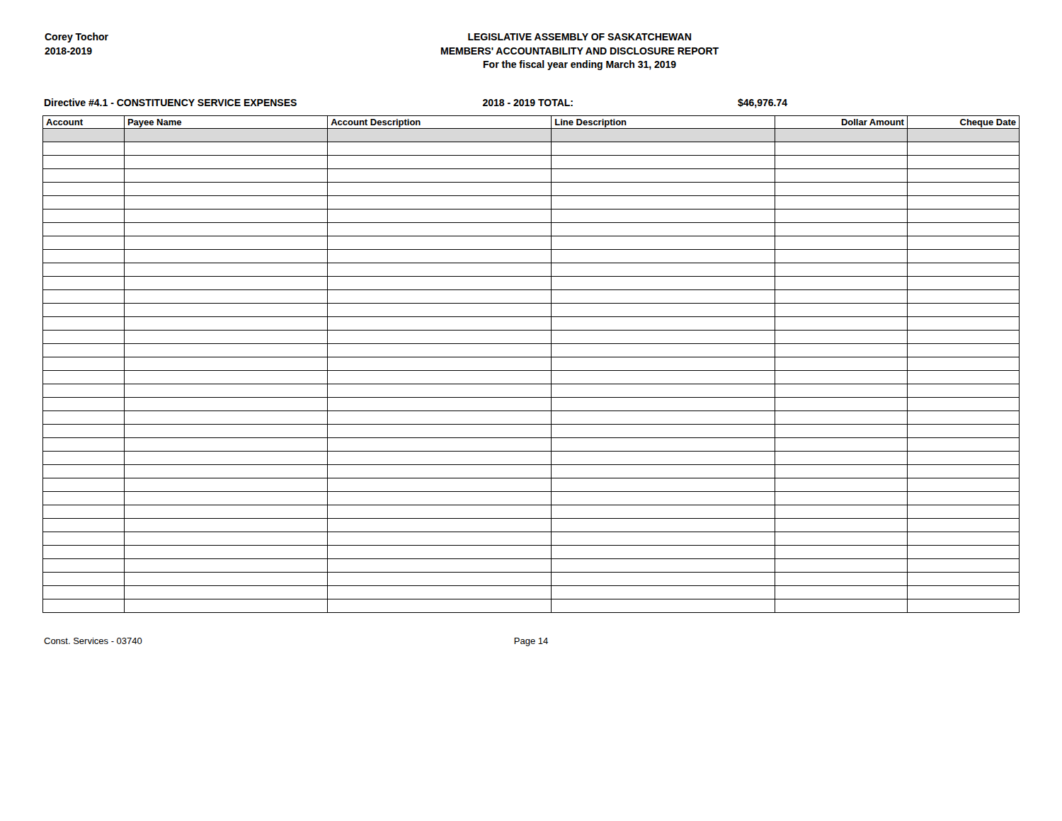| Corey Tochor 2018-2019 | LEGISLATIVE ASSEMBLY OF SASKATCHEWAN MEMBERS' ACCOUNTABILITY AND DISCLOSURE REPORT For the fiscal year ending March 31, 2019 | |
| Directive #4.1 - CONSTITUENCY SERVICE EXPENSES | 2018 - 2019 TOTAL: | $46,976.74 |
| Account | Payee Name | Account Description | Line Description | Dollar Amount | Cheque Date |
| --- | --- | --- | --- | --- | --- |
| Const. Services - 03740 | Page 14 | |